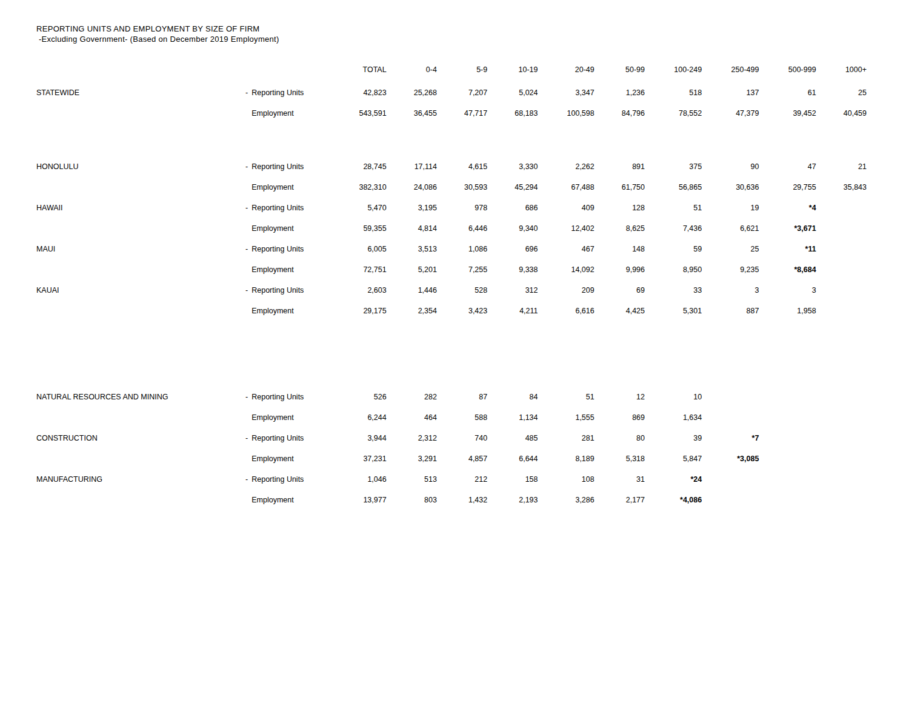REPORTING UNITS AND EMPLOYMENT BY SIZE OF FIRM
-Excluding Government- (Based on December 2019 Employment)
| | | | TOTAL | 0-4 | 5-9 | 10-19 | 20-49 | 50-99 | 100-249 | 250-499 | 500-999 | 1000+ |
| --- | --- | --- | --- | --- | --- | --- | --- | --- | --- | --- | --- | --- |
| STATEWIDE | - | Reporting Units | 42,823 | 25,268 | 7,207 | 5,024 | 3,347 | 1,236 | 518 | 137 | 61 | 25 |
| | | Employment | 543,591 | 36,455 | 47,717 | 68,183 | 100,598 | 84,796 | 78,552 | 47,379 | 39,452 | 40,459 |
| HONOLULU | - | Reporting Units | 28,745 | 17,114 | 4,615 | 3,330 | 2,262 | 891 | 375 | 90 | 47 | 21 |
| | | Employment | 382,310 | 24,086 | 30,593 | 45,294 | 67,488 | 61,750 | 56,865 | 30,636 | 29,755 | 35,843 |
| HAWAII | - | Reporting Units | 5,470 | 3,195 | 978 | 686 | 409 | 128 | 51 | 19 | *4 | |
| | | Employment | 59,355 | 4,814 | 6,446 | 9,340 | 12,402 | 8,625 | 7,436 | 6,621 | *3,671 | |
| MAUI | - | Reporting Units | 6,005 | 3,513 | 1,086 | 696 | 467 | 148 | 59 | 25 | *11 | |
| | | Employment | 72,751 | 5,201 | 7,255 | 9,338 | 14,092 | 9,996 | 8,950 | 9,235 | *8,684 | |
| KAUAI | - | Reporting Units | 2,603 | 1,446 | 528 | 312 | 209 | 69 | 33 | 3 | 3 | |
| | | Employment | 29,175 | 2,354 | 3,423 | 4,211 | 6,616 | 4,425 | 5,301 | 887 | 1,958 | |
| NATURAL RESOURCES AND MINING | - | Reporting Units | 526 | 282 | 87 | 84 | 51 | 12 | 10 | | | |
| | | Employment | 6,244 | 464 | 588 | 1,134 | 1,555 | 869 | 1,634 | | | |
| CONSTRUCTION | - | Reporting Units | 3,944 | 2,312 | 740 | 485 | 281 | 80 | 39 | *7 | | |
| | | Employment | 37,231 | 3,291 | 4,857 | 6,644 | 8,189 | 5,318 | 5,847 | *3,085 | | |
| MANUFACTURING | - | Reporting Units | 1,046 | 513 | 212 | 158 | 108 | 31 | *24 | | | |
| | | Employment | 13,977 | 803 | 1,432 | 2,193 | 3,286 | 2,177 | *4,086 | | | |